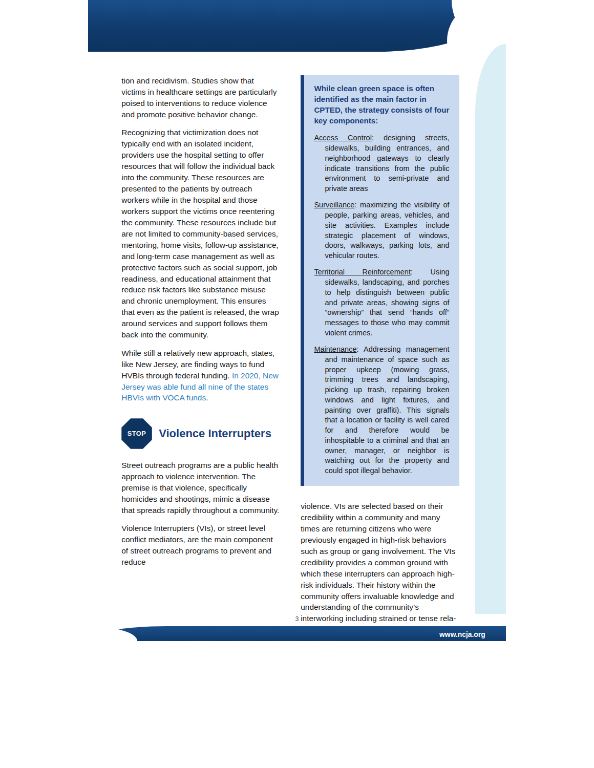tion and recidivism. Studies show that victims in healthcare settings are particularly poised to interventions to reduce violence and promote positive behavior change.
Recognizing that victimization does not typically end with an isolated incident, providers use the hospital setting to offer resources that will follow the individual back into the community. These resources are presented to the patients by outreach workers while in the hospital and those workers support the victims once reentering the community. These resources include but are not limited to community-based services, mentoring, home visits, follow-up assistance, and long-term case management as well as protective factors such as social support, job readiness, and educational attainment that reduce risk factors like substance misuse and chronic unemployment. This ensures that even as the patient is released, the wrap around services and support follows them back into the community.
While still a relatively new approach, states, like New Jersey, are finding ways to fund HVBIs through federal funding. In 2020, New Jersey was able fund all nine of the states HBVIs with VOCA funds.
STOP
Violence Interrupters
Street outreach programs are a public health approach to violence intervention. The premise is that violence, specifically homicides and shootings, mimic a disease that spreads rapidly throughout a community.
Violence Interrupters (VIs), or street level conflict mediators, are the main component of street outreach programs to prevent and reduce
While clean green space is often identified as the main factor in CPTED, the strategy consists of four key components:
Access Control: designing streets, sidewalks, building entrances, and neighborhood gateways to clearly indicate transitions from the public environment to semi-private and private areas
Surveillance: maximizing the visibility of people, parking areas, vehicles, and site activities. Examples include strategic placement of windows, doors, walkways, parking lots, and vehicular routes.
Territorial Reinforcement: Using sidewalks, landscaping, and porches to help distinguish between public and private areas, showing signs of “ownership” that send “hands off” messages to those who may commit violent crimes.
Maintenance: Addressing management and maintenance of space such as proper upkeep (mowing grass, trimming trees and landscaping, picking up trash, repairing broken windows and light fixtures, and painting over graffiti). This signals that a location or facility is well cared for and therefore would be inhospitable to a criminal and that an owner, manager, or neighbor is watching out for the property and could spot illegal behavior.
violence. VIs are selected based on their credibility within a community and many times are returning citizens who were previously engaged in high-risk behaviors such as group or gang involvement. The VIs credibility provides a common ground with which these interrupters can approach high-risk individuals. Their history within the community offers invaluable knowledge and understanding of the community’s interworking including strained or tense rela-
3
www.ncja.org